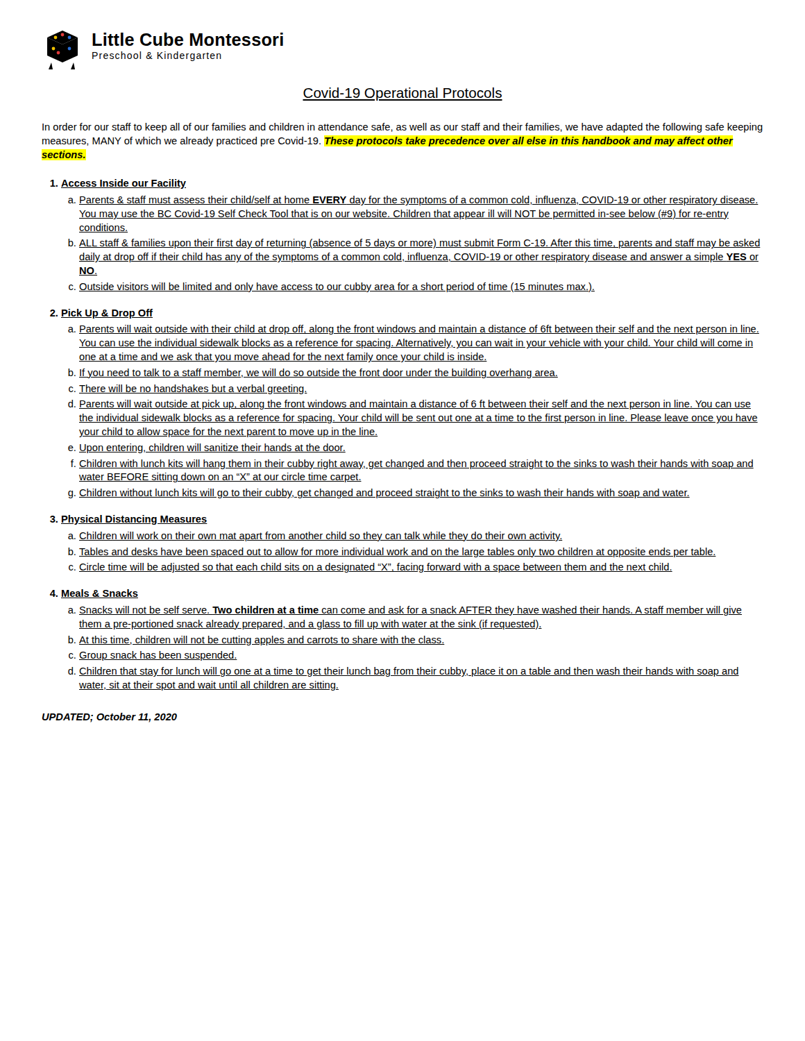Little Cube Montessori
Preschool & Kindergarten
Covid-19 Operational Protocols
In order for our staff to keep all of our families and children in attendance safe, as well as our staff and their families, we have adapted the following safe keeping measures, MANY of which we already practiced pre Covid-19. These protocols take precedence over all else in this handbook and may affect other sections.
Access Inside our Facility
Parents & staff must assess their child/self at home EVERY day for the symptoms of a common cold, influenza, COVID-19 or other respiratory disease. You may use the BC Covid-19 Self Check Tool that is on our website. Children that appear ill will NOT be permitted in-see below (#9) for re-entry conditions.
ALL staff & families upon their first day of returning (absence of 5 days or more) must submit Form C-19. After this time, parents and staff may be asked daily at drop off if their child has any of the symptoms of a common cold, influenza, COVID-19 or other respiratory disease and answer a simple YES or NO.
Outside visitors will be limited and only have access to our cubby area for a short period of time (15 minutes max.).
Pick Up & Drop Off
Parents will wait outside with their child at drop off, along the front windows and maintain a distance of 6ft between their self and the next person in line. You can use the individual sidewalk blocks as a reference for spacing. Alternatively, you can wait in your vehicle with your child. Your child will come in one at a time and we ask that you move ahead for the next family once your child is inside.
If you need to talk to a staff member, we will do so outside the front door under the building overhang area.
There will be no handshakes but a verbal greeting.
Parents will wait outside at pick up, along the front windows and maintain a distance of 6 ft between their self and the next person in line. You can use the individual sidewalk blocks as a reference for spacing. Your child will be sent out one at a time to the first person in line. Please leave once you have your child to allow space for the next parent to move up in the line.
Upon entering, children will sanitize their hands at the door.
Children with lunch kits will hang them in their cubby right away, get changed and then proceed straight to the sinks to wash their hands with soap and water BEFORE sitting down on an “X” at our circle time carpet.
Children without lunch kits will go to their cubby, get changed and proceed straight to the sinks to wash their hands with soap and water.
Physical Distancing Measures
Children will work on their own mat apart from another child so they can talk while they do their own activity.
Tables and desks have been spaced out to allow for more individual work and on the large tables only two children at opposite ends per table.
Circle time will be adjusted so that each child sits on a designated “X”, facing forward with a space between them and the next child.
Meals & Snacks
Snacks will not be self serve. Two children at a time can come and ask for a snack AFTER they have washed their hands. A staff member will give them a pre-portioned snack already prepared, and a glass to fill up with water at the sink (if requested).
At this time, children will not be cutting apples and carrots to share with the class.
Group snack has been suspended.
Children that stay for lunch will go one at a time to get their lunch bag from their cubby, place it on a table and then wash their hands with soap and water, sit at their spot and wait until all children are sitting.
UPDATED; October 11, 2020